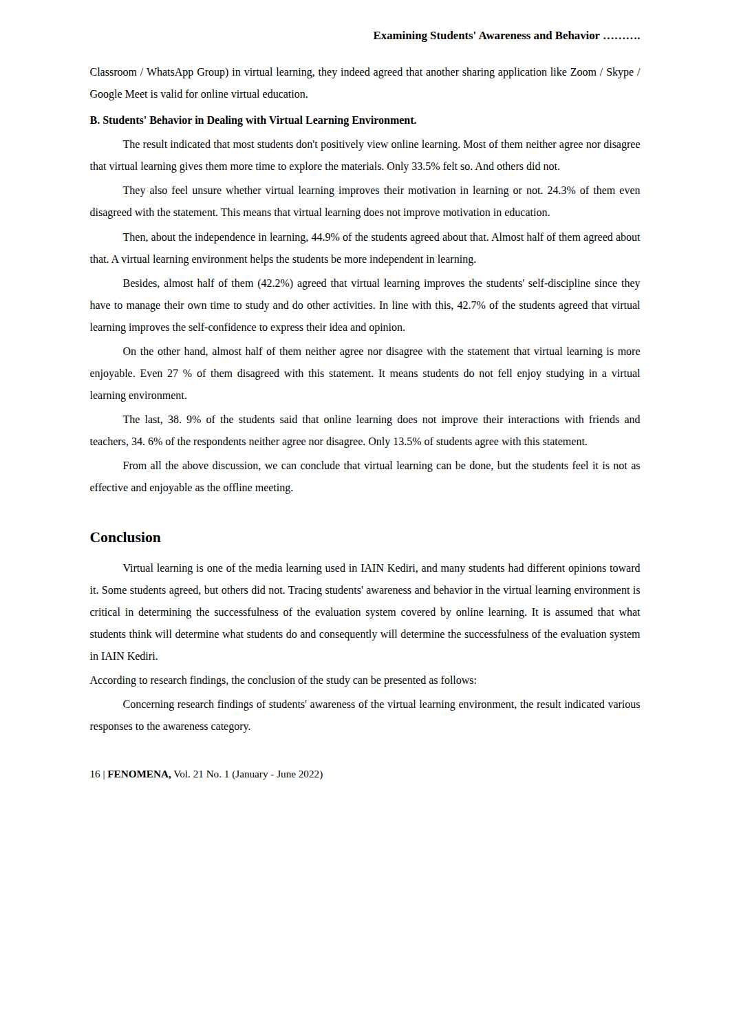Examining Students' Awareness and Behavior ……….
Classroom / WhatsApp Group) in virtual learning, they indeed agreed that another sharing application like Zoom / Skype / Google Meet is valid for online virtual education.
B. Students' Behavior in Dealing with Virtual Learning Environment.
The result indicated that most students don't positively view online learning. Most of them neither agree nor disagree that virtual learning gives them more time to explore the materials. Only 33.5% felt so. And others did not.
They also feel unsure whether virtual learning improves their motivation in learning or not. 24.3% of them even disagreed with the statement. This means that virtual learning does not improve motivation in education.
Then, about the independence in learning, 44.9% of the students agreed about that. Almost half of them agreed about that. A virtual learning environment helps the students be more independent in learning.
Besides, almost half of them (42.2%) agreed that virtual learning improves the students' self-discipline since they have to manage their own time to study and do other activities. In line with this, 42.7% of the students agreed that virtual learning improves the self-confidence to express their idea and opinion.
On the other hand, almost half of them neither agree nor disagree with the statement that virtual learning is more enjoyable. Even 27 % of them disagreed with this statement. It means students do not fell enjoy studying in a virtual learning environment.
The last, 38. 9% of the students said that online learning does not improve their interactions with friends and teachers, 34. 6% of the respondents neither agree nor disagree. Only 13.5% of students agree with this statement.
From all the above discussion, we can conclude that virtual learning can be done, but the students feel it is not as effective and enjoyable as the offline meeting.
Conclusion
Virtual learning is one of the media learning used in IAIN Kediri, and many students had different opinions toward it. Some students agreed, but others did not. Tracing students' awareness and behavior in the virtual learning environment is critical in determining the successfulness of the evaluation system covered by online learning. It is assumed that what students think will determine what students do and consequently will determine the successfulness of the evaluation system in IAIN Kediri.
According to research findings, the conclusion of the study can be presented as follows:
Concerning research findings of students' awareness of the virtual learning environment, the result indicated various responses to the awareness category.
16 | FENOMENA, Vol. 21 No. 1 (January - June 2022)